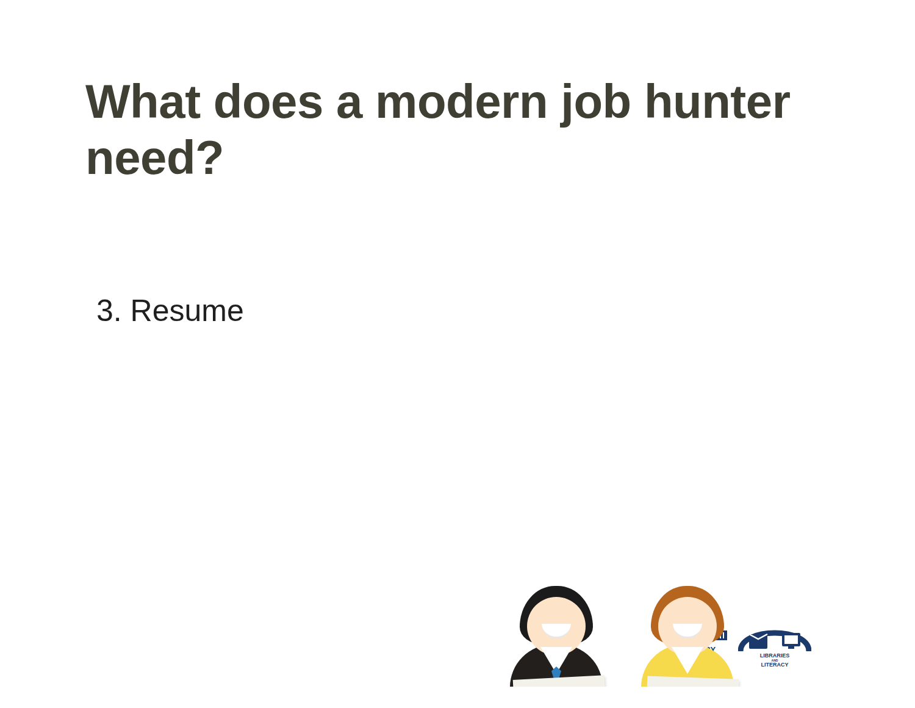What does a modern job hunter need?
3. Resume
RESUME
TEXAS STATE
LIBRARY
ARCHIVES
COMMISSION
LIBRARIES AND LITERACY